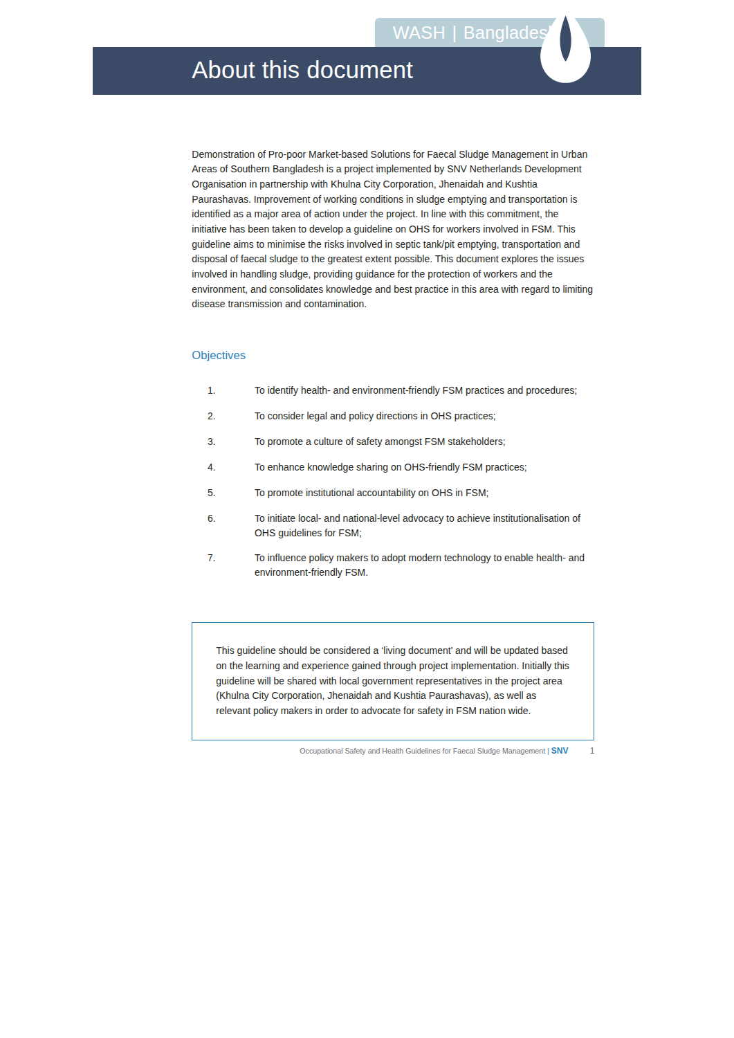WASH | Bangladesh
About this document
Demonstration of Pro-poor Market-based Solutions for Faecal Sludge Management in Urban Areas of Southern Bangladesh is a project implemented by SNV Netherlands Development Organisation in partnership with Khulna City Corporation, Jhenaidah and Kushtia Paurashavas. Improvement of working conditions in sludge emptying and transportation is identified as a major area of action under the project. In line with this commitment, the initiative has been taken to develop a guideline on OHS for workers involved in FSM. This guideline aims to minimise the risks involved in septic tank/pit emptying, transportation and disposal of faecal sludge to the greatest extent possible. This document explores the issues involved in handling sludge, providing guidance for the protection of workers and the environment, and consolidates knowledge and best practice in this area with regard to limiting disease transmission and contamination.
Objectives
To identify health- and environment-friendly FSM practices and procedures;
To consider legal and policy directions in OHS practices;
To promote a culture of safety amongst FSM stakeholders;
To enhance knowledge sharing on OHS-friendly FSM practices;
To promote institutional accountability on OHS in FSM;
To initiate local- and national-level advocacy to achieve institutionalisation of OHS guidelines for FSM;
To influence policy makers to adopt modern technology to enable health- and environment-friendly FSM.
This guideline should be considered a ‘living document’ and will be updated based on the learning and experience gained through project implementation. Initially this guideline will be shared with local government representatives in the project area (Khulna City Corporation, Jhenaidah and Kushtia Paurashavas), as well as relevant policy makers in order to advocate for safety in FSM nation wide.
Occupational Safety and Health Guidelines for Faecal Sludge Management | SNV 1